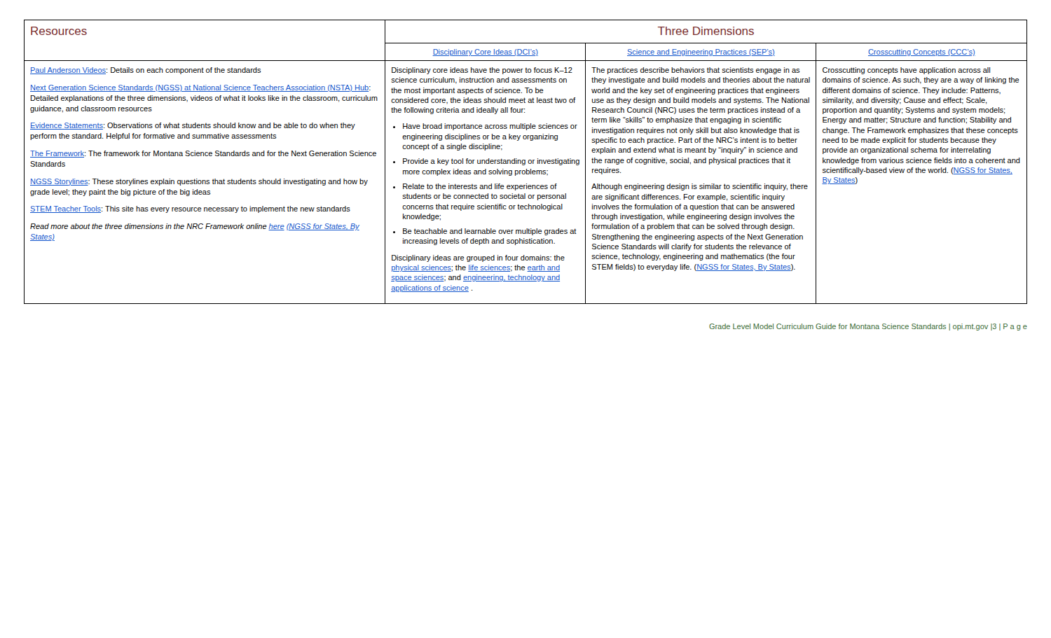| Resources | Three Dimensions |
| Disciplinary Core Ideas (DCI’s) | Science and Engineering Practices (SEP’s) | Crosscutting Concepts (CCC’s) |
| Paul Anderson Videos : Details on each component of the standards Next Generation Science Standards (NGSS) at National Science Teachers Association (NSTA) Hub : Detailed explanations of the three dimensions, videos of what it looks like in the classroom, curriculum guidance, and classroom resources Evidence Statements : Observations of what students should know and be able to do when they perform the standard. Helpful for formative and summative assessments The Framework : The framework for Montana Science Standards and for the Next Generation Science Standards NGSS Storylines : These storylines explain questions that students should investigating and how by grade level; they paint the big picture of the big ideas STEM Teacher Tools : This site has every resource necessary to implement the new standards Read more about the three dimensions in the NRC Framework online here (NGSS for States, By States) | Disciplinary core ideas have the power to focus K–12 science curriculum, instruction and assessments on the most important aspects of science. To be considered core, the ideas should meet at least two of the following criteria and ideally all four: Have broad importance across multiple sciences or engineering disciplines or be a key organizing concept of a single discipline; Provide a key tool for understanding or investigating more complex ideas and solving problems; Relate to the interests and life experiences of students or be connected to societal or personal concerns that require scientific or technological knowledge; Be teachable and learnable over multiple grades at increasing levels of depth and sophistication. Disciplinary ideas are grouped in four domains: the physical sciences ; the life sciences ; the earth and space sciences ; and engineering, technology and applications of science . | The practices describe behaviors that scientists engage in as they investigate and build models and theories about the natural world and the key set of engineering practices that engineers use as they design and build models and systems. The National Research Council (NRC) uses the term practices instead of a term like “skills” to emphasize that engaging in scientific investigation requires not only skill but also knowledge that is specific to each practice. Part of the NRC’s intent is to better explain and extend what is meant by “inquiry” in science and the range of cognitive, social, and physical practices that it requires. Although engineering design is similar to scientific inquiry, there are significant differences. For example, scientific inquiry involves the formulation of a question that can be answered through investigation, while engineering design involves the formulation of a problem that can be solved through design. Strengthening the engineering aspects of the Next Generation Science Standards will clarify for students the relevance of science, technology, engineering and mathematics (the four STEM fields) to everyday life. ( NGSS for States, By States ). | Crosscutting concepts have application across all domains of science. As such, they are a way of linking the different domains of science. They include: Patterns, similarity, and diversity; Cause and effect; Scale, proportion and quantity; Systems and system models; Energy and matter; Structure and function; Stability and change. The Framework emphasizes that these concepts need to be made explicit for students because they provide an organizational schema for interrelating knowledge from various science fields into a coherent and scientifically-based view of the world. ( NGSS for States, By States ) |
Grade Level Model Curriculum Guide for Montana Science Standards | opi.mt.gov |3 | P a g e